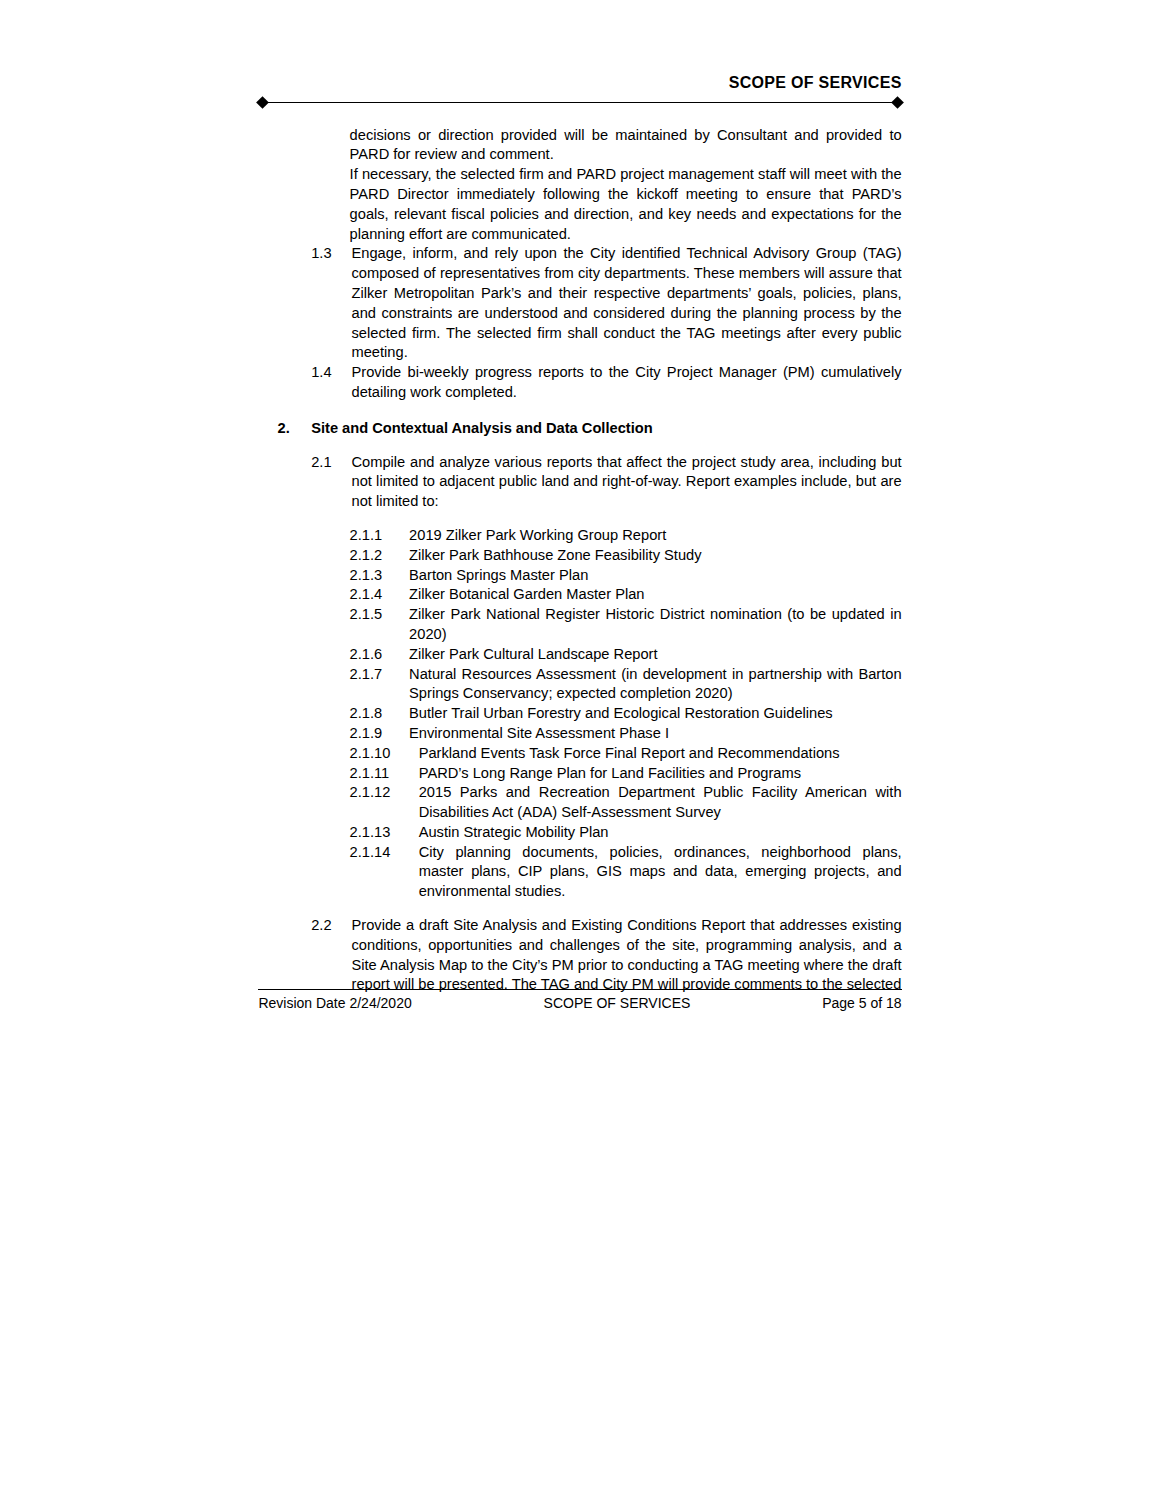SCOPE OF SERVICES
decisions or direction provided will be maintained by Consultant and provided to PARD for review and comment.
If necessary, the selected firm and PARD project management staff will meet with the PARD Director immediately following the kickoff meeting to ensure that PARD’s goals, relevant fiscal policies and direction, and key needs and expectations for the planning effort are communicated.
1.3
Engage, inform, and rely upon the City identified Technical Advisory Group (TAG) composed of representatives from city departments. These members will assure that Zilker Metropolitan Park’s and their respective departments’ goals, policies, plans, and constraints are understood and considered during the planning process by the selected firm. The selected firm shall conduct the TAG meetings after every public meeting.
1.4
Provide bi-weekly progress reports to the City Project Manager (PM) cumulatively detailing work completed.
2.
Site and Contextual Analysis and Data Collection
2.1
Compile and analyze various reports that affect the project study area, including but not limited to adjacent public land and right-of-way. Report examples include, but are not limited to:
2.1.1
2019 Zilker Park Working Group Report
2.1.2
Zilker Park Bathhouse Zone Feasibility Study
2.1.3
Barton Springs Master Plan
2.1.4
Zilker Botanical Garden Master Plan
2.1.5
Zilker Park National Register Historic District nomination (to be updated in 2020)
2.1.6
Zilker Park Cultural Landscape Report
2.1.7
Natural Resources Assessment (in development in partnership with Barton Springs Conservancy; expected completion 2020)
2.1.8
Butler Trail Urban Forestry and Ecological Restoration Guidelines
2.1.9
Environmental Site Assessment Phase I
2.1.10
Parkland Events Task Force Final Report and Recommendations
2.1.11
PARD’s Long Range Plan for Land Facilities and Programs
2.1.12
2015 Parks and Recreation Department Public Facility American with Disabilities Act (ADA) Self-Assessment Survey
2.1.13
Austin Strategic Mobility Plan
2.1.14
City planning documents, policies, ordinances, neighborhood plans, master plans, CIP plans, GIS maps and data, emerging projects, and environmental studies.
2.2
Provide a draft Site Analysis and Existing Conditions Report that addresses existing conditions, opportunities and challenges of the site, programming analysis, and a Site Analysis Map to the City’s PM prior to conducting a TAG meeting where the draft report will be presented. The TAG and City PM will provide comments to the selected
Revision Date 2/24/2020
SCOPE OF SERVICES
Page 5 of 18